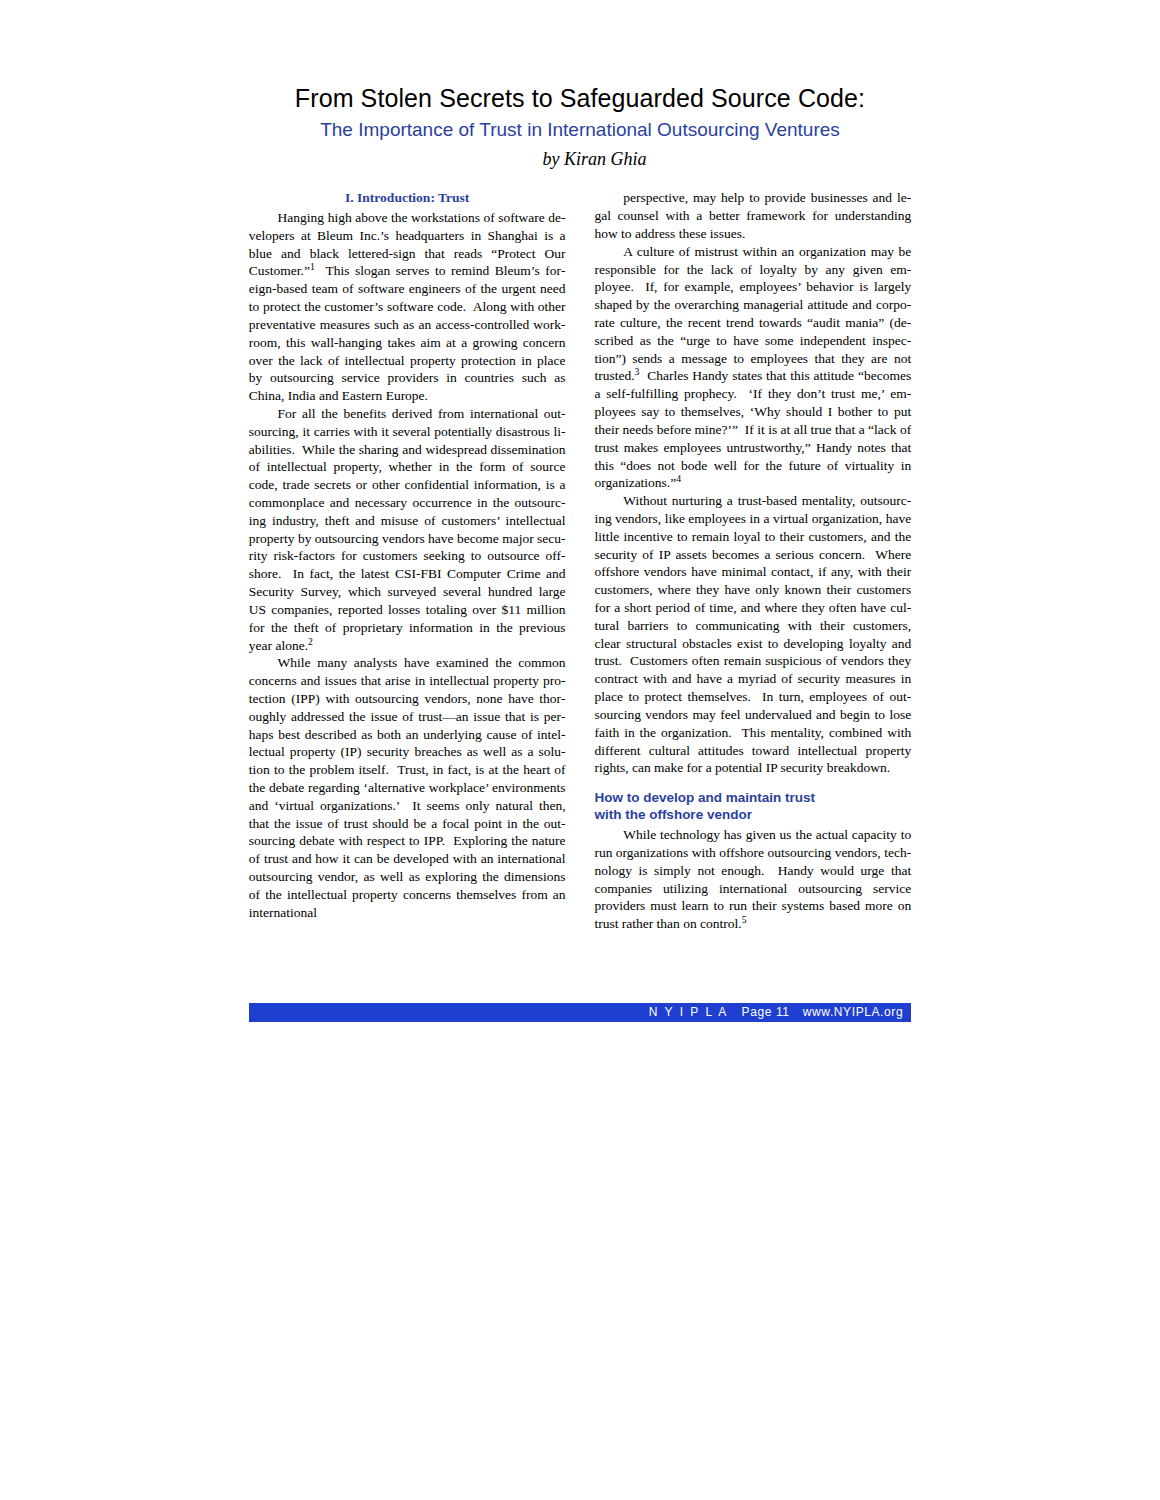From Stolen Secrets to Safeguarded Source Code:
The Importance of Trust in International Outsourcing Ventures
by Kiran Ghia
I. Introduction: Trust
Hanging high above the workstations of software developers at Bleum Inc.’s headquarters in Shanghai is a blue and black lettered-sign that reads “Protect Our Customer.”1 This slogan serves to remind Bleum’s foreign-based team of software engineers of the urgent need to protect the customer’s software code. Along with other preventative measures such as an access-controlled workroom, this wall-hanging takes aim at a growing concern over the lack of intellectual property protection in place by outsourcing service providers in countries such as China, India and Eastern Europe.
For all the benefits derived from international outsourcing, it carries with it several potentially disastrous liabilities. While the sharing and widespread dissemination of intellectual property, whether in the form of source code, trade secrets or other confidential information, is a commonplace and necessary occurrence in the outsourcing industry, theft and misuse of customers’ intellectual property by outsourcing vendors have become major security risk-factors for customers seeking to outsource offshore. In fact, the latest CSI-FBI Computer Crime and Security Survey, which surveyed several hundred large US companies, reported losses totaling over $11 million for the theft of proprietary information in the previous year alone.2
While many analysts have examined the common concerns and issues that arise in intellectual property protection (IPP) with outsourcing vendors, none have thoroughly addressed the issue of trust—an issue that is perhaps best described as both an underlying cause of intellectual property (IP) security breaches as well as a solution to the problem itself. Trust, in fact, is at the heart of the debate regarding ‘alternative workplace’ environments and ‘virtual organizations.’ It seems only natural then, that the issue of trust should be a focal point in the outsourcing debate with respect to IPP. Exploring the nature of trust and how it can be developed with an international outsourcing vendor, as well as exploring the dimensions of the intellectual property concerns themselves from an international
perspective, may help to provide businesses and legal counsel with a better framework for understanding how to address these issues.
A culture of mistrust within an organization may be responsible for the lack of loyalty by any given employee. If, for example, employees’ behavior is largely shaped by the overarching managerial attitude and corporate culture, the recent trend towards “audit mania” (described as the “urge to have some independent inspection”) sends a message to employees that they are not trusted.3 Charles Handy states that this attitude “becomes a self-fulfilling prophecy. ‘If they don’t trust me,’ employees say to themselves, ‘Why should I bother to put their needs before mine?’” If it is at all true that a “lack of trust makes employees untrustworthy,” Handy notes that this “does not bode well for the future of virtuality in organizations.”4
Without nurturing a trust-based mentality, outsourcing vendors, like employees in a virtual organization, have little incentive to remain loyal to their customers, and the security of IP assets becomes a serious concern. Where offshore vendors have minimal contact, if any, with their customers, where they have only known their customers for a short period of time, and where they often have cultural barriers to communicating with their customers, clear structural obstacles exist to developing loyalty and trust. Customers often remain suspicious of vendors they contract with and have a myriad of security measures in place to protect themselves. In turn, employees of outsourcing vendors may feel undervalued and begin to lose faith in the organization. This mentality, combined with different cultural attitudes toward intellectual property rights, can make for a potential IP security breakdown.
How to develop and maintain trust
with the offshore vendor
While technology has given us the actual capacity to run organizations with offshore outsourcing vendors, technology is simply not enough. Handy would urge that companies utilizing international outsourcing service providers must learn to run their systems based more on trust rather than on control.5
N Y I P L A Page 11 www.NYIPLA.org